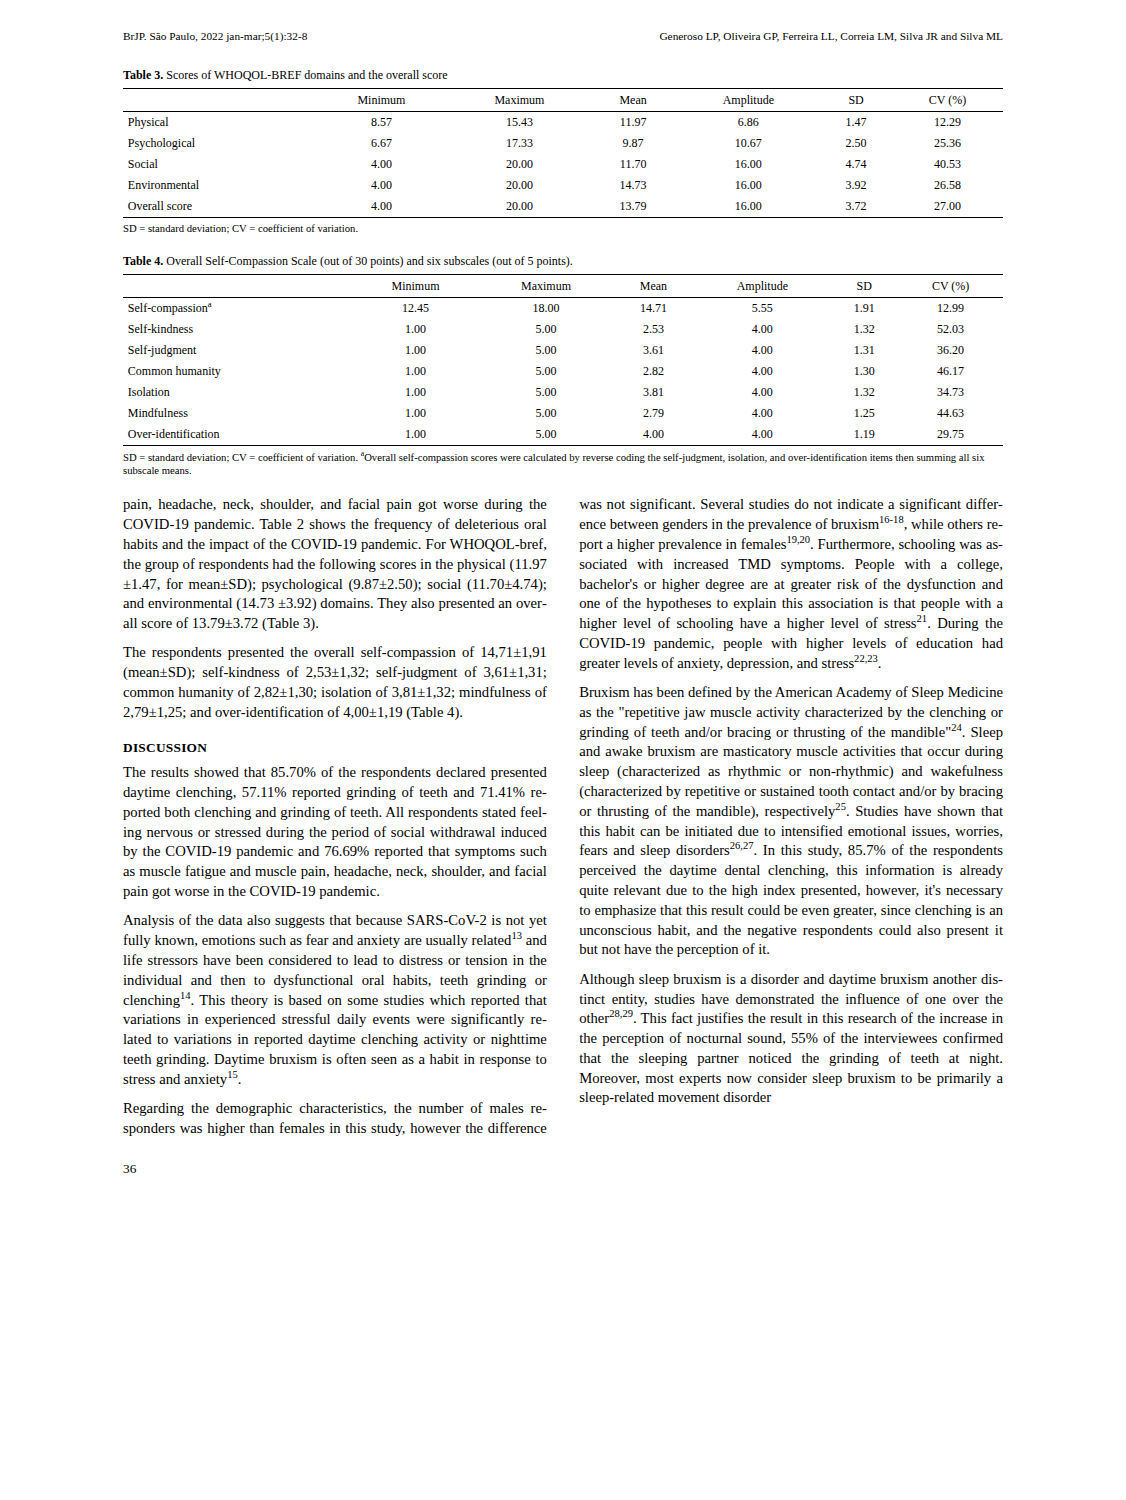BrJP. São Paulo, 2022 jan-mar;5(1):32-8
Generoso LP, Oliveira GP, Ferreira LL, Correia LM, Silva JR and Silva ML
Table 3. Scores of WHOQOL-BREF domains and the overall score
| | Minimum | Maximum | Mean | Amplitude | SD | CV (%) |
| --- | --- | --- | --- | --- | --- | --- |
| Physical | 8.57 | 15.43 | 11.97 | 6.86 | 1.47 | 12.29 |
| Psychological | 6.67 | 17.33 | 9.87 | 10.67 | 2.50 | 25.36 |
| Social | 4.00 | 20.00 | 11.70 | 16.00 | 4.74 | 40.53 |
| Environmental | 4.00 | 20.00 | 14.73 | 16.00 | 3.92 | 26.58 |
| Overall score | 4.00 | 20.00 | 13.79 | 16.00 | 3.72 | 27.00 |
SD = standard deviation; CV = coefficient of variation.
Table 4. Overall Self-Compassion Scale (out of 30 points) and six subscales (out of 5 points).
| | Minimum | Maximum | Mean | Amplitude | SD | CV (%) |
| --- | --- | --- | --- | --- | --- | --- |
| Self-compassion a | 12.45 | 18.00 | 14.71 | 5.55 | 1.91 | 12.99 |
| Self-kindness | 1.00 | 5.00 | 2.53 | 4.00 | 1.32 | 52.03 |
| Self-judgment | 1.00 | 5.00 | 3.61 | 4.00 | 1.31 | 36.20 |
| Common humanity | 1.00 | 5.00 | 2.82 | 4.00 | 1.30 | 46.17 |
| Isolation | 1.00 | 5.00 | 3.81 | 4.00 | 1.32 | 34.73 |
| Mindfulness | 1.00 | 5.00 | 2.79 | 4.00 | 1.25 | 44.63 |
| Over-identification | 1.00 | 5.00 | 4.00 | 4.00 | 1.19 | 29.75 |
SD = standard deviation; CV = coefficient of variation. aOverall self-compassion scores were calculated by reverse coding the self-judgment, isolation, and over-identification items then summing all six subscale means.
pain, headache, neck, shoulder, and facial pain got worse during the COVID-19 pandemic. Table 2 shows the frequency of deleterious oral habits and the impact of the COVID-19 pandemic. For WHOQOL-bref, the group of respondents had the following scores in the physical (11.97 ±1.47, for mean±SD); psychological (9.87±2.50); social (11.70±4.74); and environmental (14.73 ±3.92) domains. They also presented an overall score of 13.79±3.72 (Table 3).
The respondents presented the overall self-compassion of 14,71±1,91 (mean±SD); self-kindness of 2,53±1,32; self-judgment of 3,61±1,31; common humanity of 2,82±1,30; isolation of 3,81±1,32; mindfulness of 2,79±1,25; and over-identification of 4,00±1,19 (Table 4).
DISCUSSION
The results showed that 85.70% of the respondents declared presented daytime clenching, 57.11% reported grinding of teeth and 71.41% reported both clenching and grinding of teeth. All respondents stated feeling nervous or stressed during the period of social withdrawal induced by the COVID-19 pandemic and 76.69% reported that symptoms such as muscle fatigue and muscle pain, headache, neck, shoulder, and facial pain got worse in the COVID-19 pandemic.
Analysis of the data also suggests that because SARS-CoV-2 is not yet fully known, emotions such as fear and anxiety are usually related13 and life stressors have been considered to lead to distress or tension in the individual and then to dysfunctional oral habits, teeth grinding or clenching14. This theory is based on some studies which reported that variations in experienced stressful daily events were significantly related to variations in reported daytime clenching activity or nighttime teeth grinding. Daytime bruxism is often seen as a habit in response to stress and anxiety15.
Regarding the demographic characteristics, the number of males responders was higher than females in this study, however the difference was not significant. Several studies do not indicate a significant difference between genders in the prevalence of bruxism16-18, while others report a higher prevalence in females19,20. Furthermore, schooling was associated with increased TMD symptoms. People with a college, bachelor's or higher degree are at greater risk of the dysfunction and one of the hypotheses to explain this association is that people with a higher level of schooling have a higher level of stress21. During the COVID-19 pandemic, people with higher levels of education had greater levels of anxiety, depression, and stress22,23.
Bruxism has been defined by the American Academy of Sleep Medicine as the "repetitive jaw muscle activity characterized by the clenching or grinding of teeth and/or bracing or thrusting of the mandible"24. Sleep and awake bruxism are masticatory muscle activities that occur during sleep (characterized as rhythmic or non-rhythmic) and wakefulness (characterized by repetitive or sustained tooth contact and/or by bracing or thrusting of the mandible), respectively25. Studies have shown that this habit can be initiated due to intensified emotional issues, worries, fears and sleep disorders26,27. In this study, 85.7% of the respondents perceived the daytime dental clenching, this information is already quite relevant due to the high index presented, however, it's necessary to emphasize that this result could be even greater, since clenching is an unconscious habit, and the negative respondents could also present it but not have the perception of it.
Although sleep bruxism is a disorder and daytime bruxism another distinct entity, studies have demonstrated the influence of one over the other28,29. This fact justifies the result in this research of the increase in the perception of nocturnal sound, 55% of the interviewees confirmed that the sleeping partner noticed the grinding of teeth at night. Moreover, most experts now consider sleep bruxism to be primarily a sleep-related movement disorder
36